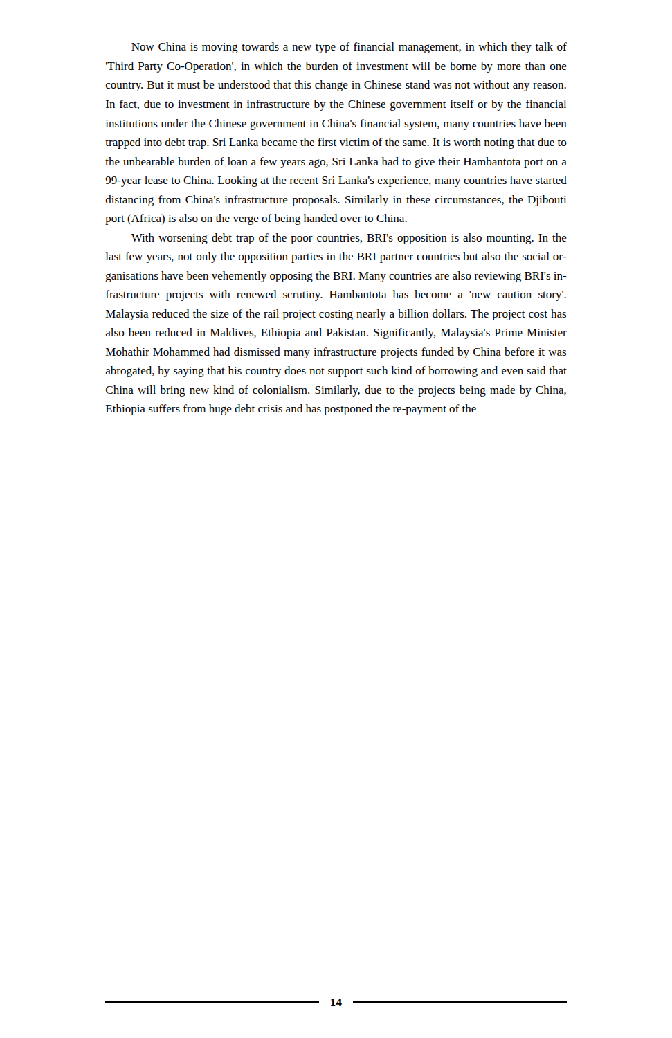Now China is moving towards a new type of financial management, in which they talk of 'Third Party Co-Operation', in which the burden of investment will be borne by more than one country. But it must be understood that this change in Chinese stand was not without any reason. In fact, due to investment in infrastructure by the Chinese government itself or by the financial institutions under the Chinese government in China's financial system, many countries have been trapped into debt trap. Sri Lanka became the first victim of the same. It is worth noting that due to the unbearable burden of loan a few years ago, Sri Lanka had to give their Hambantota port on a 99-year lease to China. Looking at the recent Sri Lanka's experience, many countries have started distancing from China's infrastructure proposals. Similarly in these circumstances, the Djibouti port (Africa) is also on the verge of being handed over to China.
With worsening debt trap of the poor countries, BRI's opposition is also mounting. In the last few years, not only the opposition parties in the BRI partner countries but also the social organisations have been vehemently opposing the BRI. Many countries are also reviewing BRI's infrastructure projects with renewed scrutiny. Hambantota has become a 'new caution story'. Malaysia reduced the size of the rail project costing nearly a billion dollars. The project cost has also been reduced in Maldives, Ethiopia and Pakistan. Significantly, Malaysia's Prime Minister Mohathir Mohammed had dismissed many infrastructure projects funded by China before it was abrogated, by saying that his country does not support such kind of borrowing and even said that China will bring new kind of colonialism. Similarly, due to the projects being made by China, Ethiopia suffers from huge debt crisis and has postponed the re-payment of the
14